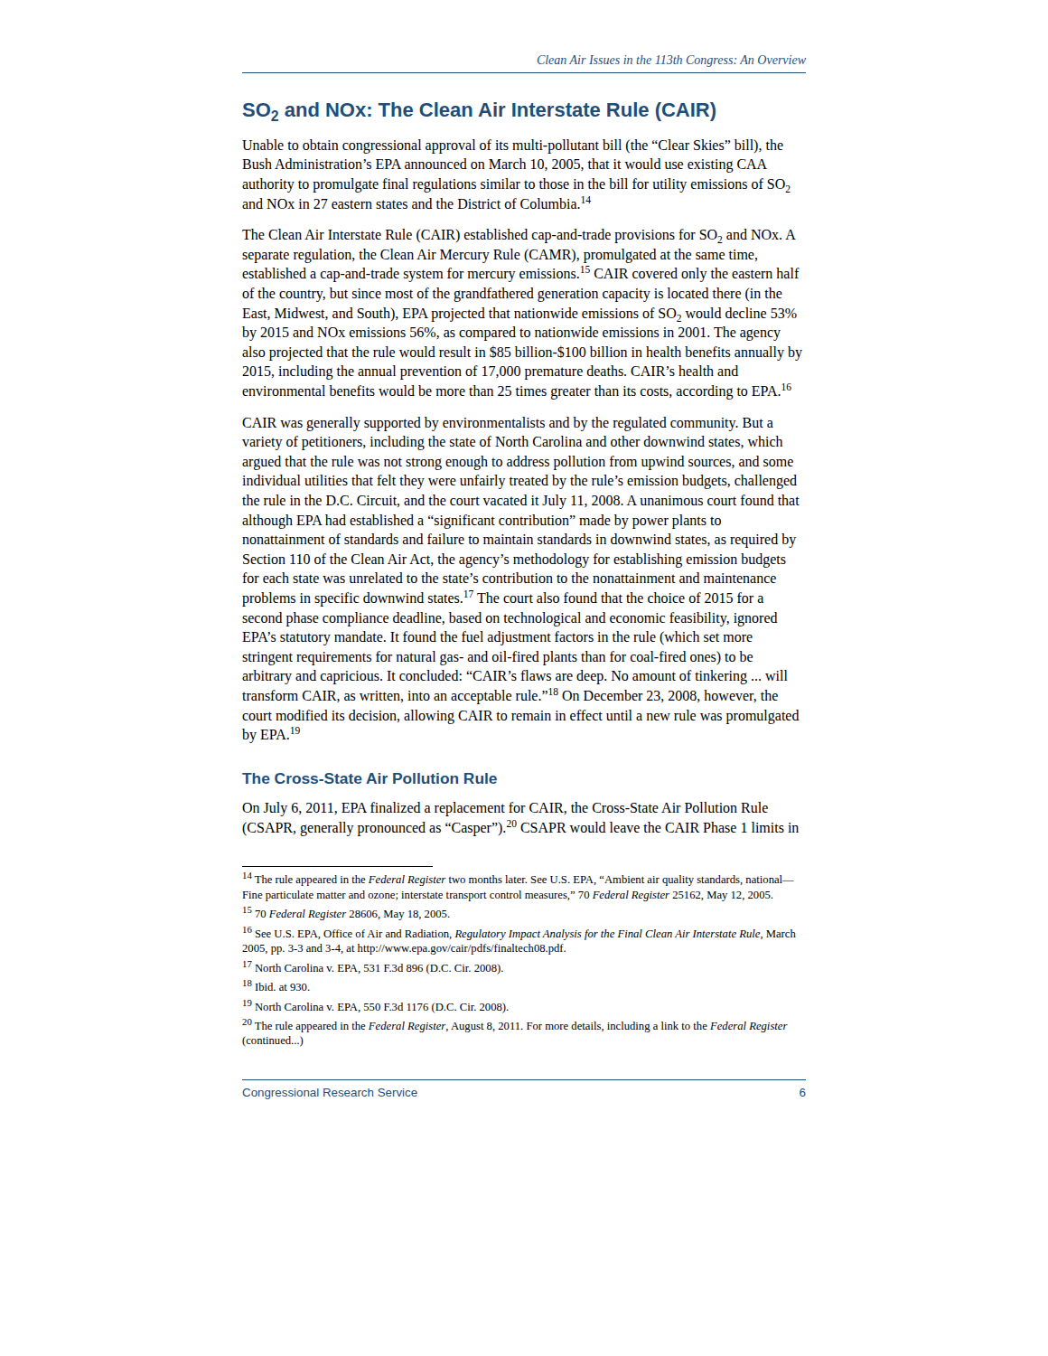Clean Air Issues in the 113th Congress: An Overview
SO2 and NOx: The Clean Air Interstate Rule (CAIR)
Unable to obtain congressional approval of its multi-pollutant bill (the “Clear Skies” bill), the Bush Administration’s EPA announced on March 10, 2005, that it would use existing CAA authority to promulgate final regulations similar to those in the bill for utility emissions of SO2 and NOx in 27 eastern states and the District of Columbia.14
The Clean Air Interstate Rule (CAIR) established cap-and-trade provisions for SO2 and NOx. A separate regulation, the Clean Air Mercury Rule (CAMR), promulgated at the same time, established a cap-and-trade system for mercury emissions.15 CAIR covered only the eastern half of the country, but since most of the grandfathered generation capacity is located there (in the East, Midwest, and South), EPA projected that nationwide emissions of SO2 would decline 53% by 2015 and NOx emissions 56%, as compared to nationwide emissions in 2001. The agency also projected that the rule would result in $85 billion-$100 billion in health benefits annually by 2015, including the annual prevention of 17,000 premature deaths. CAIR’s health and environmental benefits would be more than 25 times greater than its costs, according to EPA.16
CAIR was generally supported by environmentalists and by the regulated community. But a variety of petitioners, including the state of North Carolina and other downwind states, which argued that the rule was not strong enough to address pollution from upwind sources, and some individual utilities that felt they were unfairly treated by the rule’s emission budgets, challenged the rule in the D.C. Circuit, and the court vacated it July 11, 2008. A unanimous court found that although EPA had established a “significant contribution” made by power plants to nonattainment of standards and failure to maintain standards in downwind states, as required by Section 110 of the Clean Air Act, the agency’s methodology for establishing emission budgets for each state was unrelated to the state’s contribution to the nonattainment and maintenance problems in specific downwind states.17 The court also found that the choice of 2015 for a second phase compliance deadline, based on technological and economic feasibility, ignored EPA’s statutory mandate. It found the fuel adjustment factors in the rule (which set more stringent requirements for natural gas- and oil-fired plants than for coal-fired ones) to be arbitrary and capricious. It concluded: “CAIR’s flaws are deep. No amount of tinkering ... will transform CAIR, as written, into an acceptable rule.”18 On December 23, 2008, however, the court modified its decision, allowing CAIR to remain in effect until a new rule was promulgated by EPA.19
The Cross-State Air Pollution Rule
On July 6, 2011, EPA finalized a replacement for CAIR, the Cross-State Air Pollution Rule (CSAPR, generally pronounced as “Casper”).20 CSAPR would leave the CAIR Phase 1 limits in
14 The rule appeared in the Federal Register two months later. See U.S. EPA, “Ambient air quality standards, national—Fine particulate matter and ozone; interstate transport control measures,” 70 Federal Register 25162, May 12, 2005.
15 70 Federal Register 28606, May 18, 2005.
16 See U.S. EPA, Office of Air and Radiation, Regulatory Impact Analysis for the Final Clean Air Interstate Rule, March 2005, pp. 3-3 and 3-4, at http://www.epa.gov/cair/pdfs/finaltech08.pdf.
17 North Carolina v. EPA, 531 F.3d 896 (D.C. Cir. 2008).
18 Ibid. at 930.
19 North Carolina v. EPA, 550 F.3d 1176 (D.C. Cir. 2008).
20 The rule appeared in the Federal Register, August 8, 2011. For more details, including a link to the Federal Register (continued...)
Congressional Research Service
6